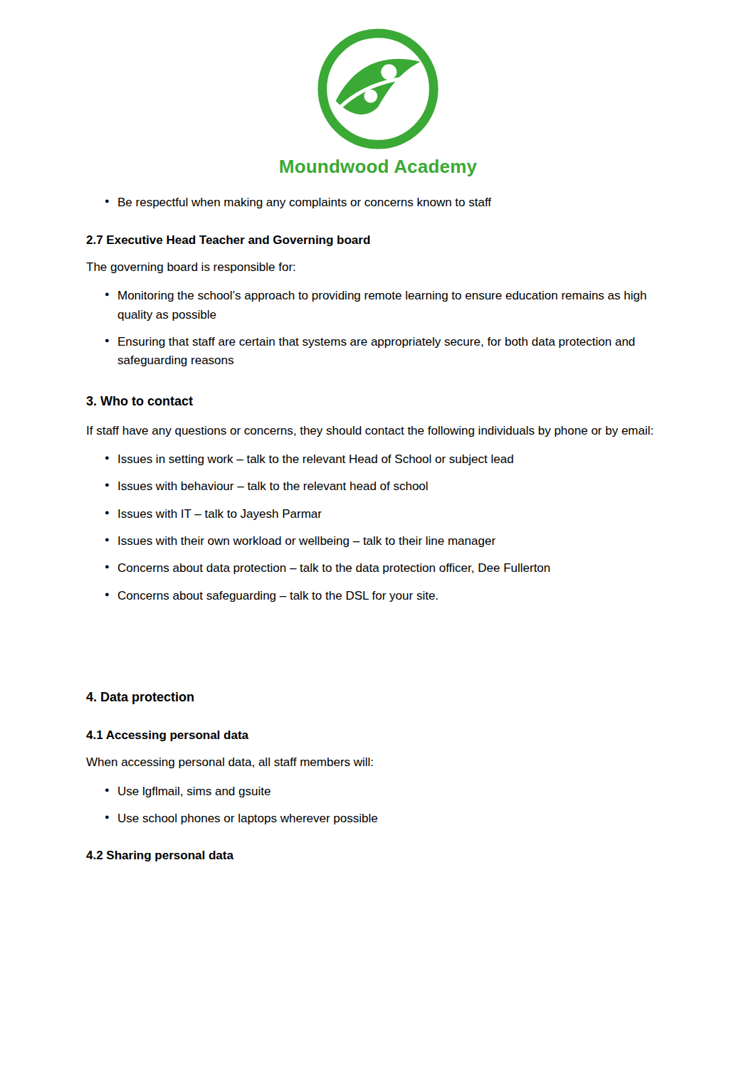Moundwood Academy
Be respectful when making any complaints or concerns known to staff
2.7 Executive Head Teacher and Governing board
The governing board is responsible for:
Monitoring the school’s approach to providing remote learning to ensure education remains as high quality as possible
Ensuring that staff are certain that systems are appropriately secure, for both data protection and safeguarding reasons
3. Who to contact
If staff have any questions or concerns, they should contact the following individuals by phone or by email:
Issues in setting work – talk to the relevant Head of School or subject lead
Issues with behaviour – talk to the relevant head of school
Issues with IT – talk to Jayesh Parmar
Issues with their own workload or wellbeing – talk to their line manager
Concerns about data protection – talk to the data protection officer, Dee Fullerton
Concerns about safeguarding – talk to the DSL for your site.
4. Data protection
4.1 Accessing personal data
When accessing personal data, all staff members will:
Use lgflmail, sims and gsuite
Use school phones or laptops wherever possible
4.2 Sharing personal data